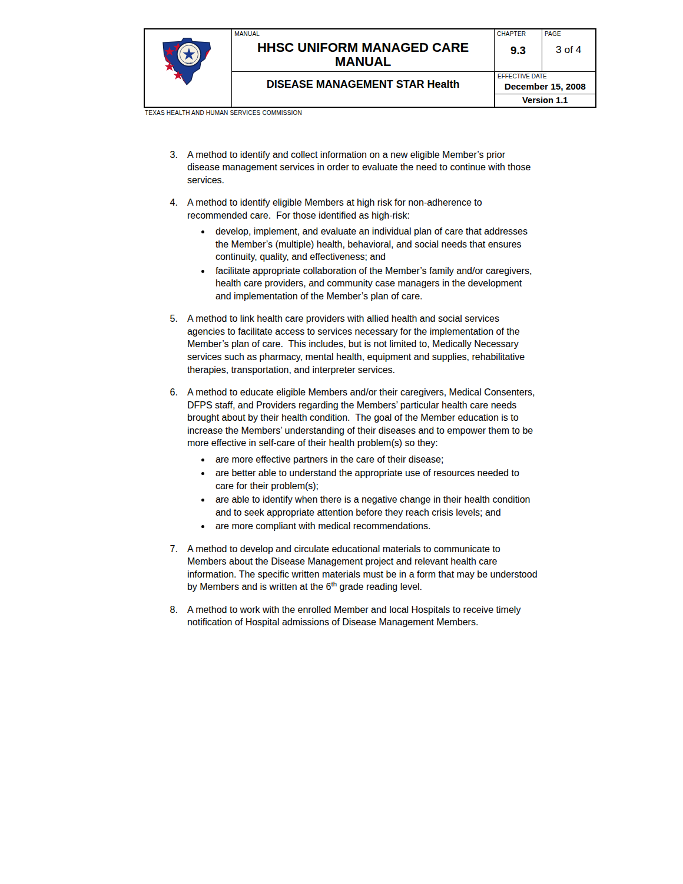| TEXAS | Manual HHSC UNIFORM MANAGED CARE MANUAL | Chapter 9.3 | Page 3 of 4 |
| DISEASE MANAGEMENT STAR Health | / Effective Date / / December 15, 2008 / / Version 1.1 / |
Texas Health and Human Services Commission
A method to identify and collect information on a new eligible Member’s prior disease management services in order to evaluate the need to continue with those services.
A method to identify eligible Members at high risk for non-adherence to recommended care. For those identified as high-risk:
develop, implement, and evaluate an individual plan of care that addresses the Member’s (multiple) health, behavioral, and social needs that ensures continuity, quality, and effectiveness; and
facilitate appropriate collaboration of the Member’s family and/or caregivers, health care providers, and community case managers in the development and implementation of the Member’s plan of care.
A method to link health care providers with allied health and social services agencies to facilitate access to services necessary for the implementation of the Member’s plan of care. This includes, but is not limited to, Medically Necessary services such as pharmacy, mental health, equipment and supplies, rehabilitative therapies, transportation, and interpreter services.
A method to educate eligible Members and/or their caregivers, Medical Consenters, DFPS staff, and Providers regarding the Members’ particular health care needs brought about by their health condition. The goal of the Member education is to increase the Members’ understanding of their diseases and to empower them to be more effective in self-care of their health problem(s) so they:
are more effective partners in the care of their disease;
are better able to understand the appropriate use of resources needed to care for their problem(s);
are able to identify when there is a negative change in their health condition and to seek appropriate attention before they reach crisis levels; and
are more compliant with medical recommendations.
A method to develop and circulate educational materials to communicate to Members about the Disease Management project and relevant health care information. The specific written materials must be in a form that may be understood by Members and is written at the 6th grade reading level.
A method to work with the enrolled Member and local Hospitals to receive timely notification of Hospital admissions of Disease Management Members.